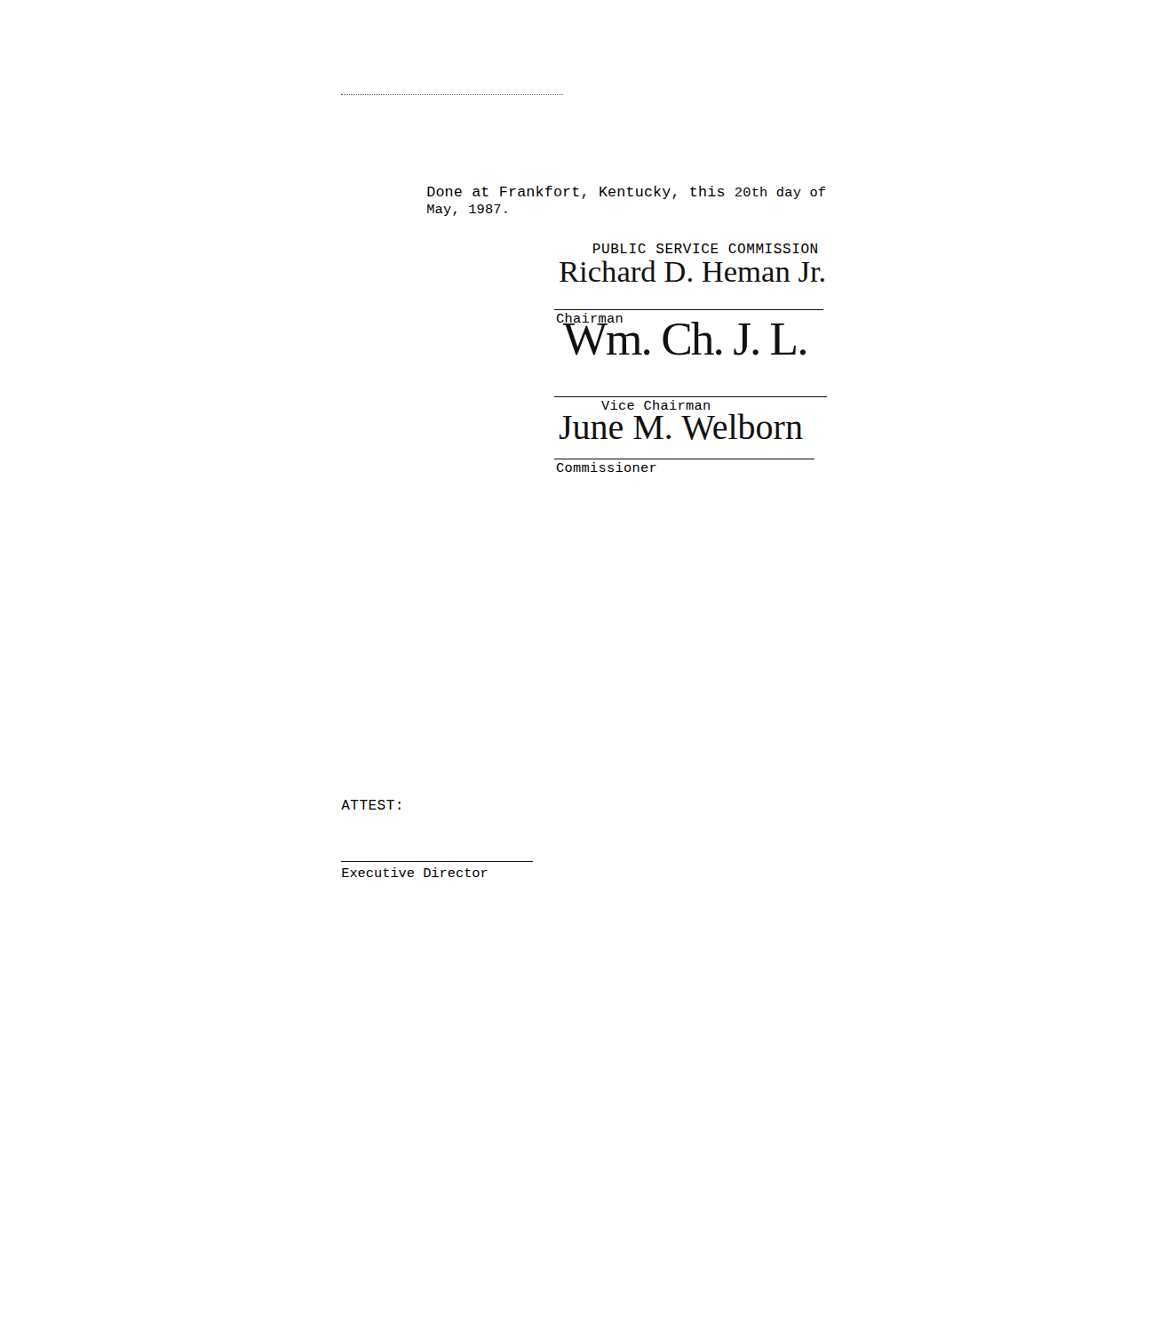Done at Frankfort, Kentucky, this 20th day of May, 1987.
PUBLIC SERVICE COMMISSION
Richard D. Heman Jr. Chairman
Wm. Ch. J. L. Vice Chairman
June M. Welborn Commissioner
ATTEST:
Executive Director